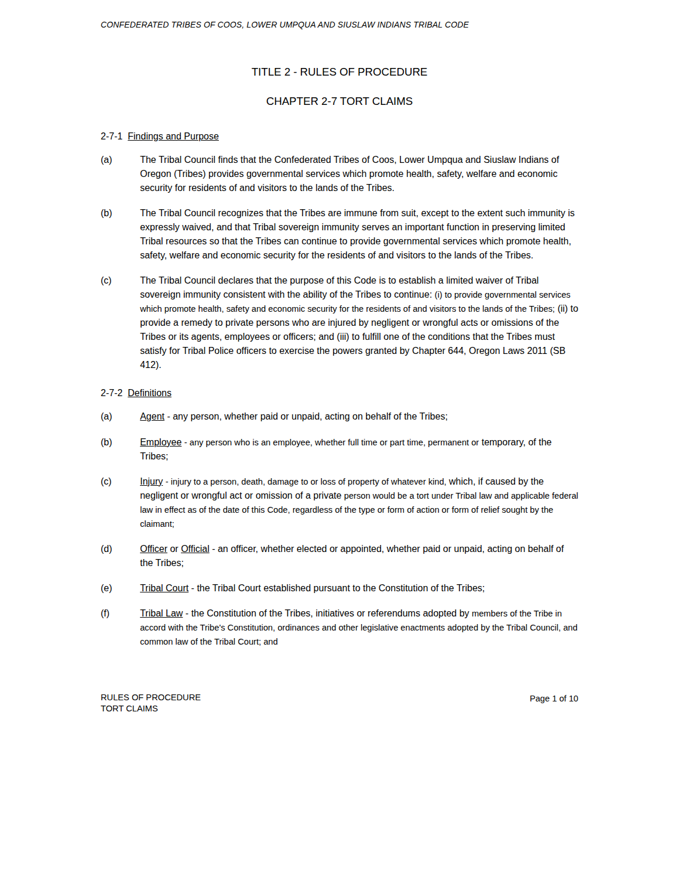CONFEDERATED TRIBES OF COOS, LOWER UMPQUA AND SIUSLAW INDIANS TRIBAL CODE
TITLE 2 - RULES OF PROCEDURE
CHAPTER 2-7 TORT CLAIMS
2-7-1 Findings and Purpose
(a)
The Tribal Council finds that the Confederated Tribes of Coos, Lower Umpqua and Siuslaw Indians of Oregon (Tribes) provides governmental services which promote health, safety, welfare and economic security for residents of and visitors to the lands of the Tribes.
(b)
The Tribal Council recognizes that the Tribes are immune from suit, except to the extent such immunity is expressly waived, and that Tribal sovereign immunity serves an important function in preserving limited Tribal resources so that the Tribes can continue to provide governmental services which promote health, safety, welfare and economic security for the residents of and visitors to the lands of the Tribes.
(c)
The Tribal Council declares that the purpose of this Code is to establish a limited waiver of Tribal sovereign immunity consistent with the ability of the Tribes to continue: (i) to provide governmental services which promote health, safety and economic security for the residents of and visitors to the lands of the Tribes; (ii) to provide a remedy to private persons who are injured by negligent or wrongful acts or omissions of the Tribes or its agents, employees or officers; and (iii) to fulfill one of the conditions that the Tribes must satisfy for Tribal Police officers to exercise the powers granted by Chapter 644, Oregon Laws 2011 (SB 412).
2-7-2 Definitions
(a)
Agent - any person, whether paid or unpaid, acting on behalf of the Tribes;
(b)
Employee - any person who is an employee, whether full time or part time, permanent or temporary, of the Tribes;
(c)
Injury - injury to a person, death, damage to or loss of property of whatever kind, which, if caused by the negligent or wrongful act or omission of a private person would be a tort under Tribal law and applicable federal law in effect as of the date of this Code, regardless of the type or form of action or form of relief sought by the claimant;
(d)
Officer or Official - an officer, whether elected or appointed, whether paid or unpaid, acting on behalf of the Tribes;
(e)
Tribal Court - the Tribal Court established pursuant to the Constitution of the Tribes;
(f)
Tribal Law - the Constitution of the Tribes, initiatives or referendums adopted by members of the Tribe in accord with the Tribe's Constitution, ordinances and other legislative enactments adopted by the Tribal Council, and common law of the Tribal Court; and
RULES OF PROCEDURE
TORT CLAIMS
Page 1 of 10